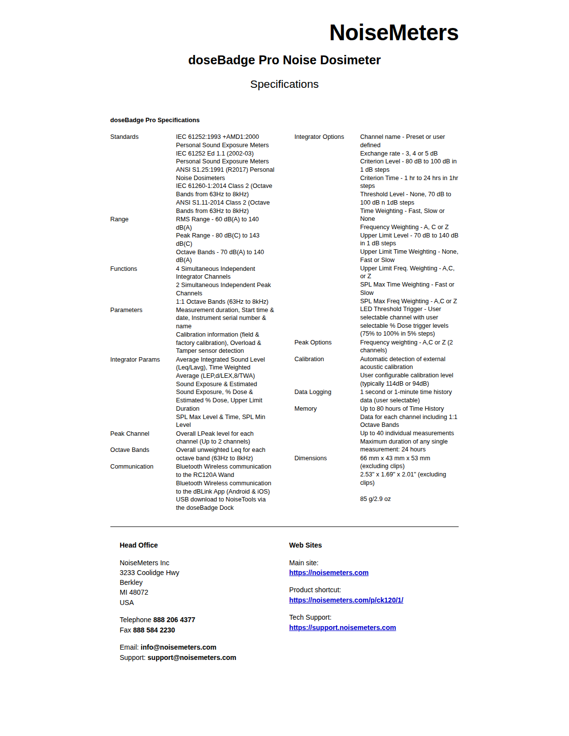NoiseMeters
doseBadge Pro Noise Dosimeter
Specifications
doseBadge Pro Specifications
| Standards | IEC 61252:1993 +AMD1:2000 Personal Sound Exposure Meters IEC 61252 Ed 1.1 (2002-03) Personal Sound Exposure Meters ANSI S1.25:1991 (R2017) Personal Noise Dosimeters IEC 61260-1:2014 Class 2 (Octave Bands from 63Hz to 8kHz) ANSI S1.11-2014 Class 2 (Octave Bands from 63Hz to 8kHz) |
| Range | RMS Range - 60 dB(A) to 140 dB(A) Peak Range - 80 dB(C) to 143 dB(C) Octave Bands - 70 dB(A) to 140 dB(A) |
| Functions | 4 Simultaneous Independent Integrator Channels 2 Simultaneous Independent Peak Channels 1:1 Octave Bands (63Hz to 8kHz) |
| Parameters | Measurement duration, Start time & date, Instrument serial number & name Calibration information (field & factory calibration), Overload & Tamper sensor detection |
| Integrator Params | Average Integrated Sound Level (Leq/Lavg), Time Weighted Average (LEP,d/LEX,8/TWA) Sound Exposure & Estimated Sound Exposure, % Dose & Estimated % Dose, Upper Limit Duration SPL Max Level & Time, SPL Min Level |
| Peak Channel | Overall LPeak level for each channel (Up to 2 channels) |
| Octave Bands | Overall unweighted Leq for each octave band (63Hz to 8kHz) |
| Communication | Bluetooth Wireless communication to the RC120A Wand Bluetooth Wireless communication to the dBLink App (Android & iOS) USB download to NoiseTools via the doseBadge Dock |
| Integrator Options | Channel name - Preset or user defined Exchange rate - 3, 4 or 5 dB Criterion Level - 80 dB to 100 dB in 1 dB steps Criterion Time - 1 hr to 24 hrs in 1hr steps Threshold Level - None, 70 dB to 100 dB n 1dB steps Time Weighting - Fast, Slow or None Frequency Weighting - A, C or Z Upper Limit Level - 70 dB to 140 dB in 1 dB steps Upper Limit Time Weighting - None, Fast or Slow Upper Limit Freq. Weighting - A,C, or Z SPL Max Time Weighting - Fast or Slow SPL Max Freq Weighting - A,C or Z LED Threshold Trigger - User selectable channel with user selectable % Dose trigger levels (75% to 100% in 5% steps) |
| Peak Options | Frequency weighting - A,C or Z (2 channels) |
| Calibration | Automatic detection of external acoustic calibration User configurable calibration level (typically 114dB or 94dB) |
| Data Logging | 1 second or 1-minute time history data (user selectable) |
| Memory | Up to 80 hours of Time History Data for each channel including 1:1 Octave Bands Up to 40 individual measurements Maximum duration of any single measurement: 24 hours |
| Dimensions | 66 mm x 43 mm x 53 mm (excluding clips) 2.53" x 1.69" x 2.01" (excluding clips) 85 g/2.9 oz |
Head Office
NoiseMeters Inc
3233 Coolidge Hwy
Berkley
MI 48072
USA
Telephone 888 206 4377
Fax 888 584 2230
Email: info@noisemeters.com
Support: support@noisemeters.com
Web Sites
Main site:
https://noisemeters.com
Product shortcut:
https://noisemeters.com/p/ck120/1/
Tech Support:
https://support.noisemeters.com